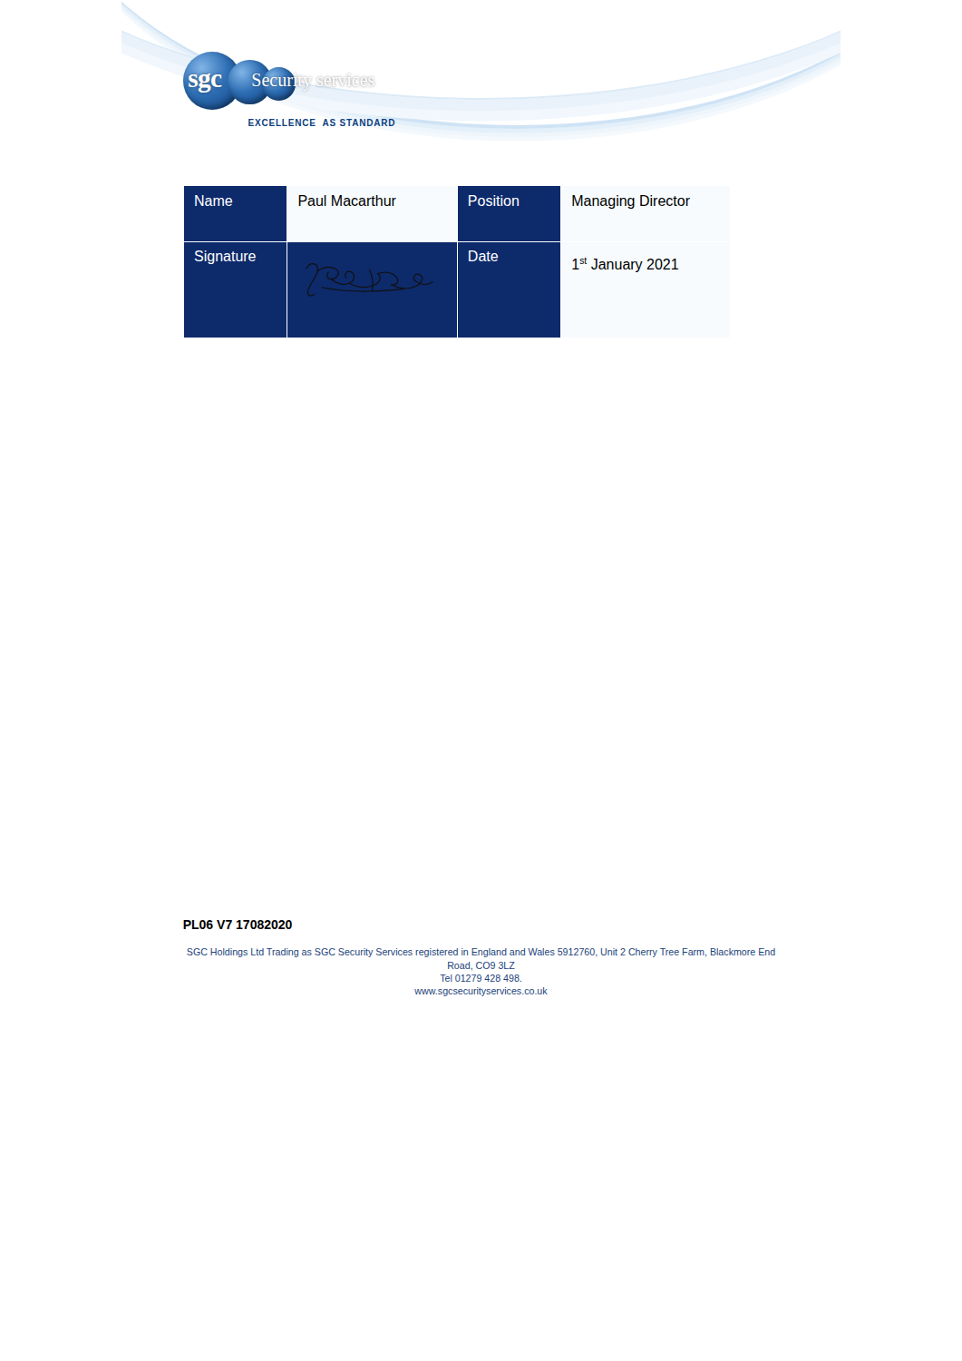sgc Security services
EXCELLENCE AS STANDARD
| Name | Paul Macarthur | Position | Managing Director |
| Signature | | Date | 1 st January 2021 |
PL06 V7 17082020
SGC Holdings Ltd Trading as SGC Security Services registered in England and Wales 5912760, Unit 2 Cherry Tree Farm, Blackmore End Road, CO9 3LZ
Tel 01279 428 498.
www.sgcsecurityservices.co.uk